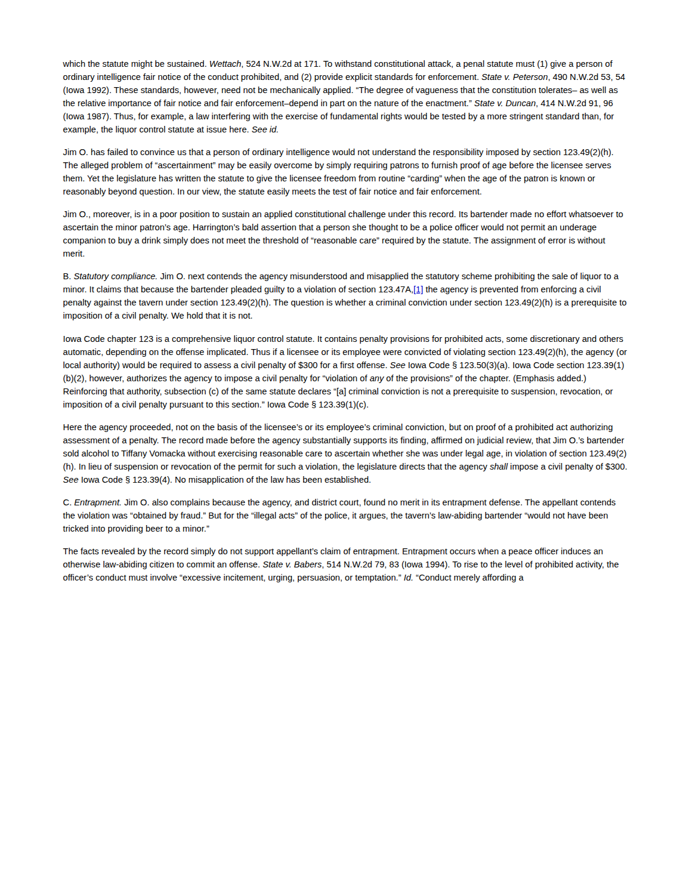which the statute might be sustained. Wettach, 524 N.W.2d at 171. To withstand constitutional attack, a penal statute must (1) give a person of ordinary intelligence fair notice of the conduct prohibited, and (2) provide explicit standards for enforcement. State v. Peterson, 490 N.W.2d 53, 54 (Iowa 1992). These standards, however, need not be mechanically applied. “The degree of vagueness that the constitution tolerates– as well as the relative importance of fair notice and fair enforcement–depend in part on the nature of the enactment.” State v. Duncan, 414 N.W.2d 91, 96 (Iowa 1987). Thus, for example, a law interfering with the exercise of fundamental rights would be tested by a more stringent standard than, for example, the liquor control statute at issue here. See id.
Jim O. has failed to convince us that a person of ordinary intelligence would not understand the responsibility imposed by section 123.49(2)(h). The alleged problem of “ascertainment” may be easily overcome by simply requiring patrons to furnish proof of age before the licensee serves them. Yet the legislature has written the statute to give the licensee freedom from routine “carding” when the age of the patron is known or reasonably beyond question. In our view, the statute easily meets the test of fair notice and fair enforcement.
Jim O., moreover, is in a poor position to sustain an applied constitutional challenge under this record. Its bartender made no effort whatsoever to ascertain the minor patron’s age. Harrington’s bald assertion that a person she thought to be a police officer would not permit an underage companion to buy a drink simply does not meet the threshold of “reasonable care” required by the statute. The assignment of error is without merit.
B. Statutory compliance. Jim O. next contends the agency misunderstood and misapplied the statutory scheme prohibiting the sale of liquor to a minor. It claims that because the bartender pleaded guilty to a violation of section 123.47A,[1] the agency is prevented from enforcing a civil penalty against the tavern under section 123.49(2)(h). The question is whether a criminal conviction under section 123.49(2)(h) is a prerequisite to imposition of a civil penalty. We hold that it is not.
Iowa Code chapter 123 is a comprehensive liquor control statute. It contains penalty provisions for prohibited acts, some discretionary and others automatic, depending on the offense implicated. Thus if a licensee or its employee were convicted of violating section 123.49(2)(h), the agency (or local authority) would be required to assess a civil penalty of $300 for a first offense. See Iowa Code § 123.50(3)(a). Iowa Code section 123.39(1)(b)(2), however, authorizes the agency to impose a civil penalty for “violation of any of the provisions” of the chapter. (Emphasis added.) Reinforcing that authority, subsection (c) of the same statute declares “[a] criminal conviction is not a prerequisite to suspension, revocation, or imposition of a civil penalty pursuant to this section.” Iowa Code § 123.39(1)(c).
Here the agency proceeded, not on the basis of the licensee’s or its employee’s criminal conviction, but on proof of a prohibited act authorizing assessment of a penalty. The record made before the agency substantially supports its finding, affirmed on judicial review, that Jim O.’s bartender sold alcohol to Tiffany Vomacka without exercising reasonable care to ascertain whether she was under legal age, in violation of section 123.49(2)(h). In lieu of suspension or revocation of the permit for such a violation, the legislature directs that the agency shall impose a civil penalty of $300. See Iowa Code § 123.39(4). No misapplication of the law has been established.
C. Entrapment. Jim O. also complains because the agency, and district court, found no merit in its entrapment defense. The appellant contends the violation was “obtained by fraud.” But for the “illegal acts” of the police, it argues, the tavern’s law-abiding bartender “would not have been tricked into providing beer to a minor.”
The facts revealed by the record simply do not support appellant’s claim of entrapment. Entrapment occurs when a peace officer induces an otherwise law-abiding citizen to commit an offense. State v. Babers, 514 N.W.2d 79, 83 (Iowa 1994). To rise to the level of prohibited activity, the officer’s conduct must involve “excessive incitement, urging, persuasion, or temptation.” Id. “Conduct merely affording a